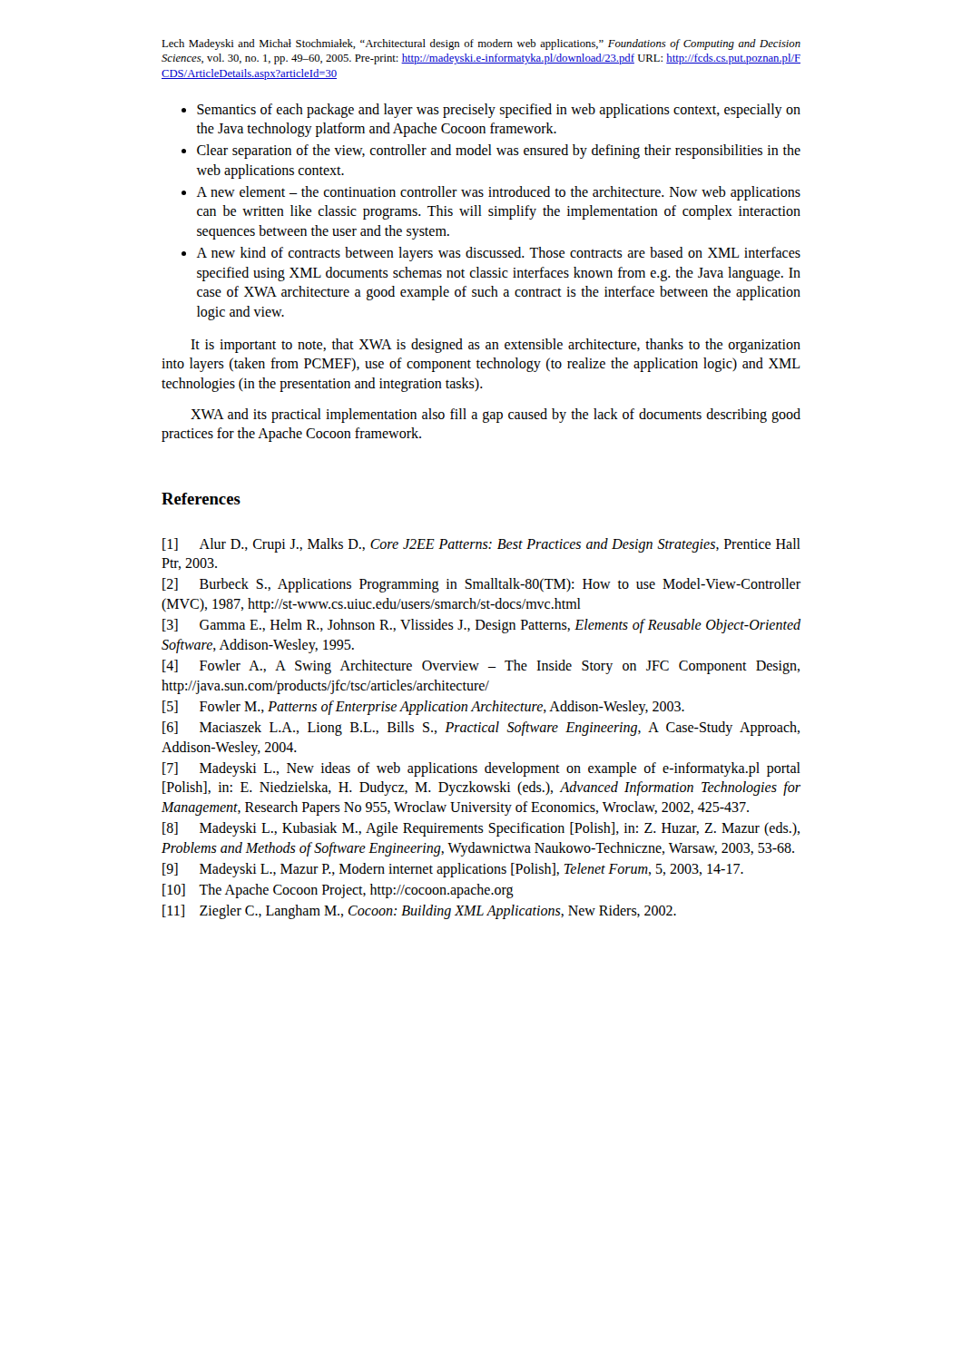Lech Madeyski and Michał Stochmiałek, “Architectural design of modern web applications,” Foundations of Computing and Decision Sciences, vol. 30, no. 1, pp. 49–60, 2005. Pre-print: http://madeyski.e-informatyka.pl/download/23.pdf URL: http://fcds.cs.put.poznan.pl/FCDS/ArticleDetails.aspx?articleId=30
Semantics of each package and layer was precisely specified in web applications context, especially on the Java technology platform and Apache Cocoon framework.
Clear separation of the view, controller and model was ensured by defining their responsibilities in the web applications context.
A new element – the continuation controller was introduced to the architecture. Now web applications can be written like classic programs. This will simplify the implementation of complex interaction sequences between the user and the system.
A new kind of contracts between layers was discussed. Those contracts are based on XML interfaces specified using XML documents schemas not classic interfaces known from e.g. the Java language. In case of XWA architecture a good example of such a contract is the interface between the application logic and view.
It is important to note, that XWA is designed as an extensible architecture, thanks to the organization into layers (taken from PCMEF), use of component technology (to realize the application logic) and XML technologies (in the presentation and integration tasks).
XWA and its practical implementation also fill a gap caused by the lack of documents describing good practices for the Apache Cocoon framework.
References
[1] Alur D., Crupi J., Malks D., Core J2EE Patterns: Best Practices and Design Strategies, Prentice Hall Ptr, 2003.
[2] Burbeck S., Applications Programming in Smalltalk-80(TM): How to use Model-View-Controller (MVC), 1987, http://st-www.cs.uiuc.edu/users/smarch/st-docs/mvc.html
[3] Gamma E., Helm R., Johnson R., Vlissides J., Design Patterns, Elements of Reusable Object-Oriented Software, Addison-Wesley, 1995.
[4] Fowler A., A Swing Architecture Overview – The Inside Story on JFC Component Design, http://java.sun.com/products/jfc/tsc/articles/architecture/
[5] Fowler M., Patterns of Enterprise Application Architecture, Addison-Wesley, 2003.
[6] Maciaszek L.A., Liong B.L., Bills S., Practical Software Engineering, A Case-Study Approach, Addison-Wesley, 2004.
[7] Madeyski L., New ideas of web applications development on example of e-informatyka.pl portal [Polish], in: E. Niedzielska, H. Dudycz, M. Dyczkowski (eds.), Advanced Information Technologies for Management, Research Papers No 955, Wroclaw University of Economics, Wroclaw, 2002, 425-437.
[8] Madeyski L., Kubasiak M., Agile Requirements Specification [Polish], in: Z. Huzar, Z. Mazur (eds.), Problems and Methods of Software Engineering, Wydawnictwa Naukowo-Techniczne, Warsaw, 2003, 53-68.
[9] Madeyski L., Mazur P., Modern internet applications [Polish], Telenet Forum, 5, 2003, 14-17.
[10] The Apache Cocoon Project, http://cocoon.apache.org
[11] Ziegler C., Langham M., Cocoon: Building XML Applications, New Riders, 2002.